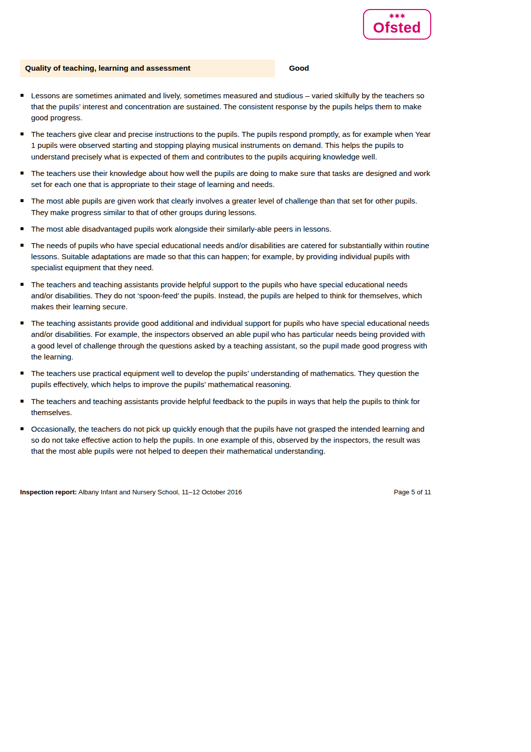✱✱✱ Ofsted
Quality of teaching, learning and assessment
Good
Lessons are sometimes animated and lively, sometimes measured and studious – varied skilfully by the teachers so that the pupils’ interest and concentration are sustained. The consistent response by the pupils helps them to make good progress.
The teachers give clear and precise instructions to the pupils. The pupils respond promptly, as for example when Year 1 pupils were observed starting and stopping playing musical instruments on demand. This helps the pupils to understand precisely what is expected of them and contributes to the pupils acquiring knowledge well.
The teachers use their knowledge about how well the pupils are doing to make sure that tasks are designed and work set for each one that is appropriate to their stage of learning and needs.
The most able pupils are given work that clearly involves a greater level of challenge than that set for other pupils. They make progress similar to that of other groups during lessons.
The most able disadvantaged pupils work alongside their similarly-able peers in lessons.
The needs of pupils who have special educational needs and/or disabilities are catered for substantially within routine lessons. Suitable adaptations are made so that this can happen; for example, by providing individual pupils with specialist equipment that they need.
The teachers and teaching assistants provide helpful support to the pupils who have special educational needs and/or disabilities. They do not ‘spoon-feed’ the pupils. Instead, the pupils are helped to think for themselves, which makes their learning secure.
The teaching assistants provide good additional and individual support for pupils who have special educational needs and/or disabilities. For example, the inspectors observed an able pupil who has particular needs being provided with a good level of challenge through the questions asked by a teaching assistant, so the pupil made good progress with the learning.
The teachers use practical equipment well to develop the pupils’ understanding of mathematics. They question the pupils effectively, which helps to improve the pupils’ mathematical reasoning.
The teachers and teaching assistants provide helpful feedback to the pupils in ways that help the pupils to think for themselves.
Occasionally, the teachers do not pick up quickly enough that the pupils have not grasped the intended learning and so do not take effective action to help the pupils. In one example of this, observed by the inspectors, the result was that the most able pupils were not helped to deepen their mathematical understanding.
Inspection report: Albany Infant and Nursery School, 11–12 October 2016
Page 5 of 11